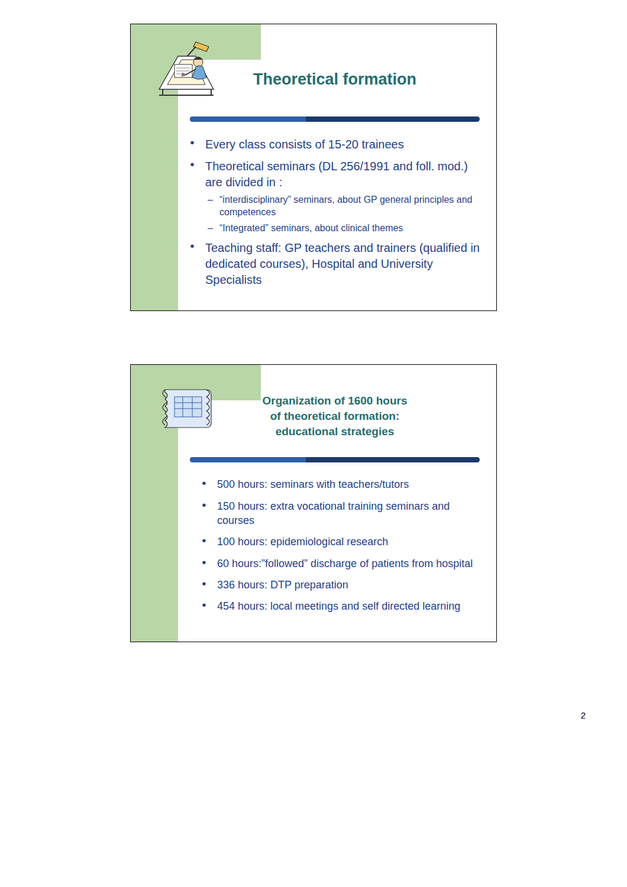Theoretical formation
Every class consists of 15-20 trainees
Theoretical seminars (DL 256/1991 and foll. mod.) are divided in :
“interdisciplinary” seminars, about GP general principles and competences
“Integrated” seminars, about clinical themes
Teaching staff: GP teachers and trainers (qualified in dedicated courses), Hospital and University Specialists
Organization of 1600 hours
of theoretical formation:
educational strategies
500 hours: seminars with teachers/tutors
150 hours: extra vocational training seminars and courses
100 hours: epidemiological research
60 hours:”followed” discharge of patients from hospital
336 hours: DTP preparation
454 hours: local meetings and self directed learning
2